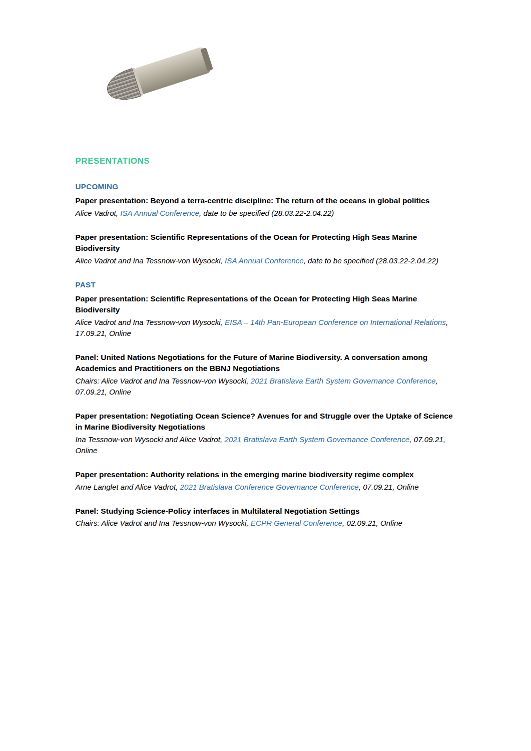PRESENTATIONS
UPCOMING
Paper presentation: Beyond a terra-centric discipline: The return of the oceans in global politics
Alice Vadrot, ISA Annual Conference, date to be specified (28.03.22-2.04.22)
Paper presentation: Scientific Representations of the Ocean for Protecting High Seas Marine Biodiversity
Alice Vadrot and Ina Tessnow-von Wysocki, ISA Annual Conference, date to be specified (28.03.22-2.04.22)
PAST
Paper presentation: Scientific Representations of the Ocean for Protecting High Seas Marine Biodiversity
Alice Vadrot and Ina Tessnow-von Wysocki, EISA – 14th Pan-European Conference on International Relations, 17.09.21, Online
Panel: United Nations Negotiations for the Future of Marine Biodiversity. A conversation among Academics and Practitioners on the BBNJ Negotiations
Chairs: Alice Vadrot and Ina Tessnow-von Wysocki, 2021 Bratislava Earth System Governance Conference, 07.09.21, Online
Paper presentation: Negotiating Ocean Science? Avenues for and Struggle over the Uptake of Science in Marine Biodiversity Negotiations
Ina Tessnow-von Wysocki and Alice Vadrot, 2021 Bratislava Earth System Governance Conference, 07.09.21, Online
Paper presentation: Authority relations in the emerging marine biodiversity regime complex
Arne Langlet and Alice Vadrot, 2021 Bratislava Conference Governance Conference, 07.09.21, Online
Panel: Studying Science-Policy interfaces in Multilateral Negotiation Settings
Chairs: Alice Vadrot and Ina Tessnow-von Wysocki, ECPR General Conference, 02.09.21, Online